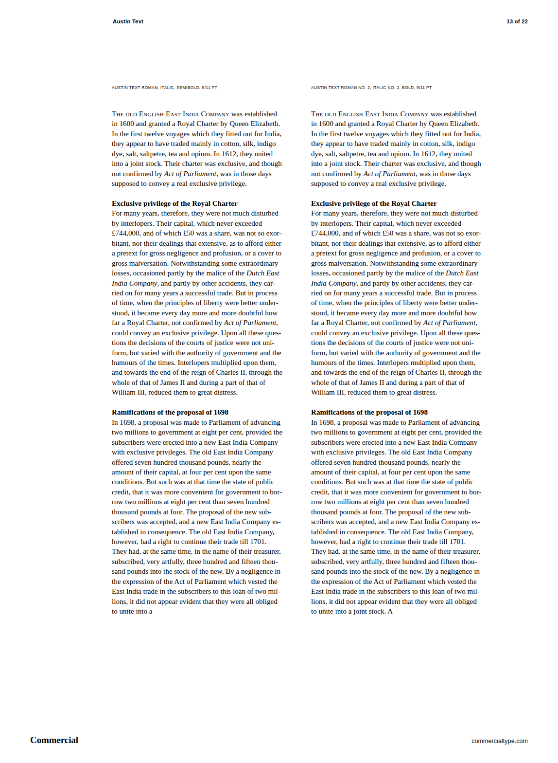Austin Text
13 of 22
AUSTIN TEXT ROMAN, ITALIC, SEMIBOLD, 9/11 PT
The old English East India Company was established in 1600 and granted a Royal Charter by Queen Elizabeth. In the first twelve voyages which they fitted out for India, they appear to have traded mainly in cotton, silk, indigo dye, salt, saltpetre, tea and opium. In 1612, they united into a joint stock. Their charter was exclusive, and though not confirmed by Act of Parliament, was in those days supposed to convey a real exclusive privilege.
Exclusive privilege of the Royal Charter
For many years, therefore, they were not much disturbed by interlopers. Their capital, which never exceeded £744,000, and of which £50 was a share, was not so exorbitant, nor their dealings that extensive, as to afford either a pretext for gross negligence and profusion, or a cover to gross malversation. Notwithstanding some extraordinary losses, occasioned partly by the malice of the Dutch East India Company, and partly by other accidents, they carried on for many years a successful trade. But in process of time, when the principles of liberty were better understood, it became every day more and more doubtful how far a Royal Charter, not confirmed by Act of Parliament, could convey an exclusive privilege. Upon all these questions the decisions of the courts of justice were not uniform, but varied with the authority of government and the humours of the times. Interlopers multiplied upon them, and towards the end of the reign of Charles II, through the whole of that of James II and during a part of that of William III, reduced them to great distress.
Ramifications of the proposal of 1698
In 1698, a proposal was made to Parliament of advancing two millions to government at eight per cent, provided the subscribers were erected into a new East India Company with exclusive privileges. The old East India Company offered seven hundred thousand pounds, nearly the amount of their capital, at four per cent upon the same conditions. But such was at that time the state of public credit, that it was more convenient for government to borrow two millions at eight per cent than seven hundred thousand pounds at four. The proposal of the new subscribers was accepted, and a new East India Company established in consequence. The old East India Company, however, had a right to continue their trade till 1701. They had, at the same time, in the name of their treasurer, subscribed, very artfully, three hundred and fifteen thousand pounds into the stock of the new. By a negligence in the expression of the Act of Parliament which vested the East India trade in the subscribers to this loan of two millions, it did not appear evident that they were all obliged to unite into a
AUSTIN TEXT ROMAN NO. 2, ITALIC NO. 2, BOLD, 9/11 PT
The old English East India Company was established in 1600 and granted a Royal Charter by Queen Elizabeth. In the first twelve voyages which they fitted out for India, they appear to have traded mainly in cotton, silk, indigo dye, salt, saltpetre, tea and opium. In 1612, they united into a joint stock. Their charter was exclusive, and though not confirmed by Act of Parliament, was in those days supposed to convey a real exclusive privilege.
Exclusive privilege of the Royal Charter
For many years, therefore, they were not much disturbed by interlopers. Their capital, which never exceeded £744,000, and of which £50 was a share, was not so exorbitant, nor their dealings that extensive, as to afford either a pretext for gross negligence and profusion, or a cover to gross malversation. Notwithstanding some extraordinary losses, occasioned partly by the malice of the Dutch East India Company, and partly by other accidents, they carried on for many years a successful trade. But in process of time, when the principles of liberty were better understood, it became every day more and more doubtful how far a Royal Charter, not confirmed by Act of Parliament, could convey an exclusive privilege. Upon all these questions the decisions of the courts of justice were not uniform, but varied with the authority of government and the humours of the times. Interlopers multiplied upon them, and towards the end of the reign of Charles II, through the whole of that of James II and during a part of that of William III, reduced them to great distress.
Ramifications of the proposal of 1698
In 1698, a proposal was made to Parliament of advancing two millions to government at eight per cent, provided the subscribers were erected into a new East India Company with exclusive privileges. The old East India Company offered seven hundred thousand pounds, nearly the amount of their capital, at four per cent upon the same conditions. But such was at that time the state of public credit, that it was more convenient for government to borrow two millions at eight per cent than seven hundred thousand pounds at four. The proposal of the new subscribers was accepted, and a new East India Company established in consequence. The old East India Company, however, had a right to continue their trade till 1701. They had, at the same time, in the name of their treasurer, subscribed, very artfully, three hundred and fifteen thousand pounds into the stock of the new. By a negligence in the expression of the Act of Parliament which vested the East India trade in the subscribers to this loan of two millions, it did not appear evident that they were all obliged to unite into a joint stock. A
Commercial
commercialtype.com